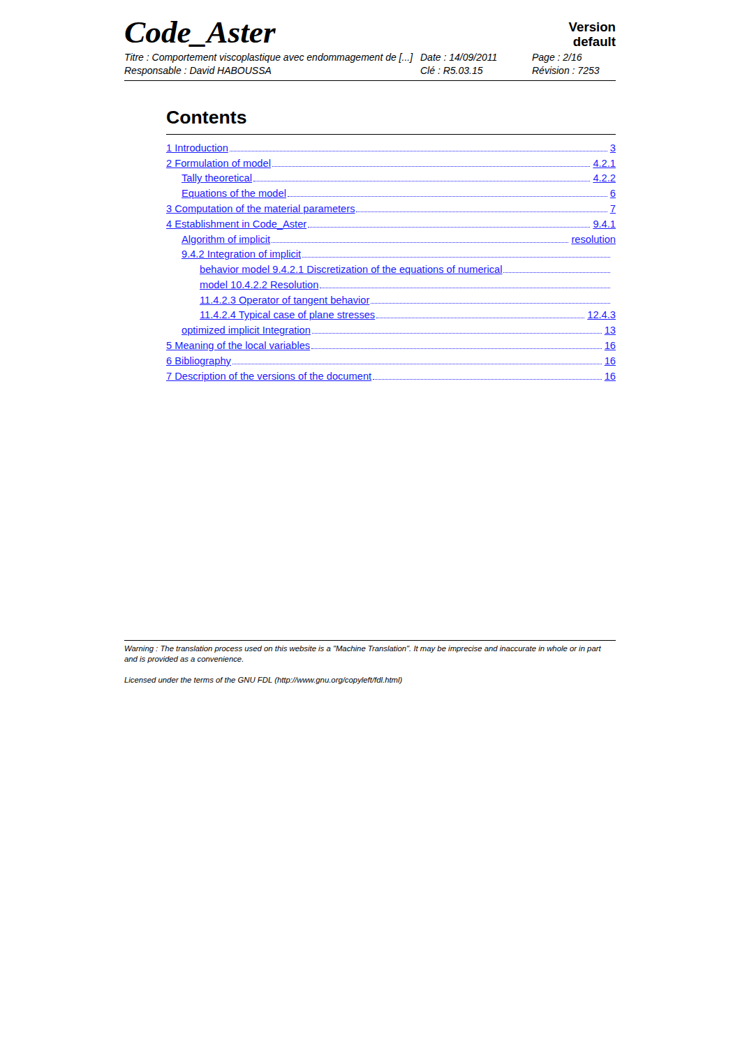Code_Aster
Version
default
Titre : Comportement viscoplastique avec endommagement de [...]
Responsable : David HABOUSSA
Date : 14/09/2011
Clé : R5.03.15
Page : 2/16
Révision : 7253
Contents
1 Introduction 3
2 Formulation of model 4.2.1
Tally theoretical 4.2.2
Equations of the model 6
3 Computation of the material parameters 7
4 Establishment in Code_Aster 9.4.1
Algorithm of implicit resolution
9.4.2 Integration of implicit
behavior model 9.4.2.1 Discretization of the equations of numerical
model 10.4.2.2 Resolution
11.4.2.3 Operator of tangent behavior
11.4.2.4 Typical case of plane stresses 12.4.3
optimized implicit Integration 13
5 Meaning of the local variables 16
6 Bibliography 16
7 Description of the versions of the document 16
Warning : The translation process used on this website is a "Machine Translation". It may be imprecise and inaccurate in whole or in part and is provided as a convenience.
Licensed under the terms of the GNU FDL (http://www.gnu.org/copyleft/fdl.html)